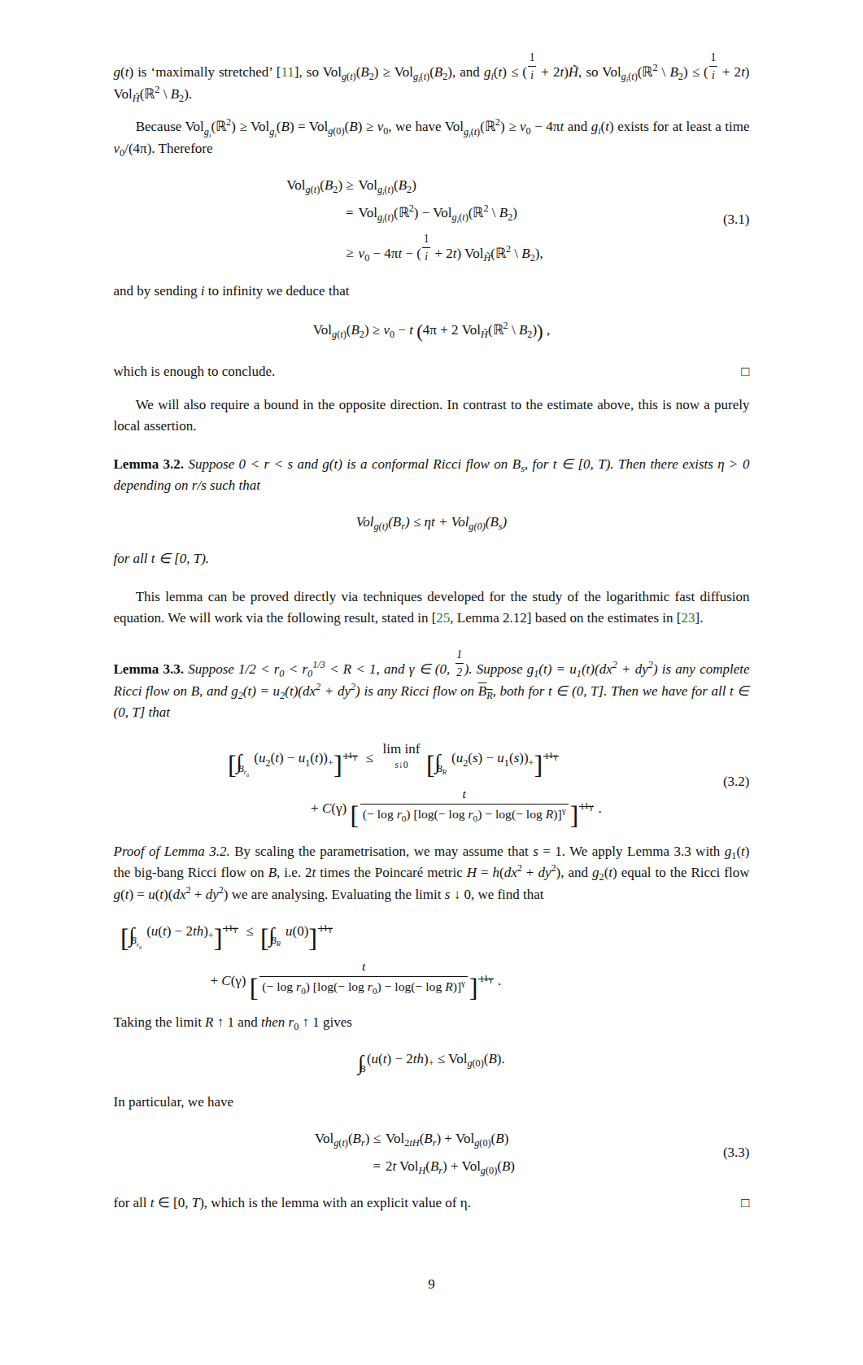g(t) is ‘maximally stretched’ [11], so Volg(t)(B2) ≥ Volgi(t)(B2), and gi(t) ≤ (1 i + 2t)H̃, so Volgi(t)(ℝ2 \ B2) ≤ (1 i + 2t) VolH̃(ℝ2 \ B2).
Because Volgi(ℝ2) ≥ Volgi(B) = Volg(0)(B) ≥ v0, we have Volgi(t)(ℝ2) ≥ v0 − 4πt and gi(t) exists for at least a time v0/(4π). Therefore
Volg(t)(B2) ≥Volgi(t)(B2) =Volgi(t)(ℝ2) − Volgi(t)(ℝ2 \ B2) ≥v0 − 4πt − (1 i + 2t) VolH̃(ℝ2 \ B2),
(3.1)
and by sending i to infinity we deduce that
Volg(t)(B2) ≥ v0 − t (4π + 2 VolH̃(ℝ2 \ B2)) ,
which is enough to conclude. □
We will also require a bound in the opposite direction. In contrast to the estimate above, this is now a purely local assertion.
Lemma 3.2. Suppose 0 < r < s and g(t) is a conformal Ricci flow on Bs, for t ∈ [0, T). Then there exists η > 0 depending on r/s such that
Volg(t)(Br) ≤ ηt + Volg(0)(Bs)
for all t ∈ [0, T).
This lemma can be proved directly via techniques developed for the study of the logarithmic fast diffusion equation. We will work via the following result, stated in [25, Lemma 2.12] based on the estimates in [23].
Lemma 3.3. Suppose 1/2 < r0 < r01/3 < R < 1, and γ ∈ (0, 12). Suppose g1(t) = u1(t)(dx2 + dy2) is any complete Ricci flow on B, and g2(t) = u2(t)(dx2 + dy2) is any Ricci flow on BR, both for t ∈ (0, T]. Then we have for all t ∈ (0, T] that
[∫Br0 (u2(t) − u1(t))+]11+γ ≤ lim inf s↓0 [∫BR (u2(s) − u1(s))+]11+γ
+ C(γ) [t(− log r0) [log(− log r0) − log(− log R)]γ]11+γ .
(3.2)
Proof of Lemma 3.2. By scaling the parametrisation, we may assume that s = 1. We apply Lemma 3.3 with g1(t) the big-bang Ricci flow on B, i.e. 2t times the Poincaré metric H = h(dx2 + dy2), and g2(t) equal to the Ricci flow g(t) = u(t)(dx2 + dy2) we are analysing. Evaluating the limit s ↓ 0, we find that
[∫Br0 (u(t) − 2th)+]11+γ ≤ [∫BR u(0)]11+γ
+ C(γ) [t(− log r0) [log(− log r0) − log(− log R)]γ]11+γ .
Taking the limit R ↑ 1 and then r0 ↑ 1 gives
∫B(u(t) − 2th)+ ≤ Volg(0)(B).
In particular, we have
Volg(t)(Br) ≤Vol2tH(Br) + Volg(0)(B) =2t VolH(Br) + Volg(0)(B)
(3.3)
for all t ∈ [0, T), which is the lemma with an explicit value of η. □
9